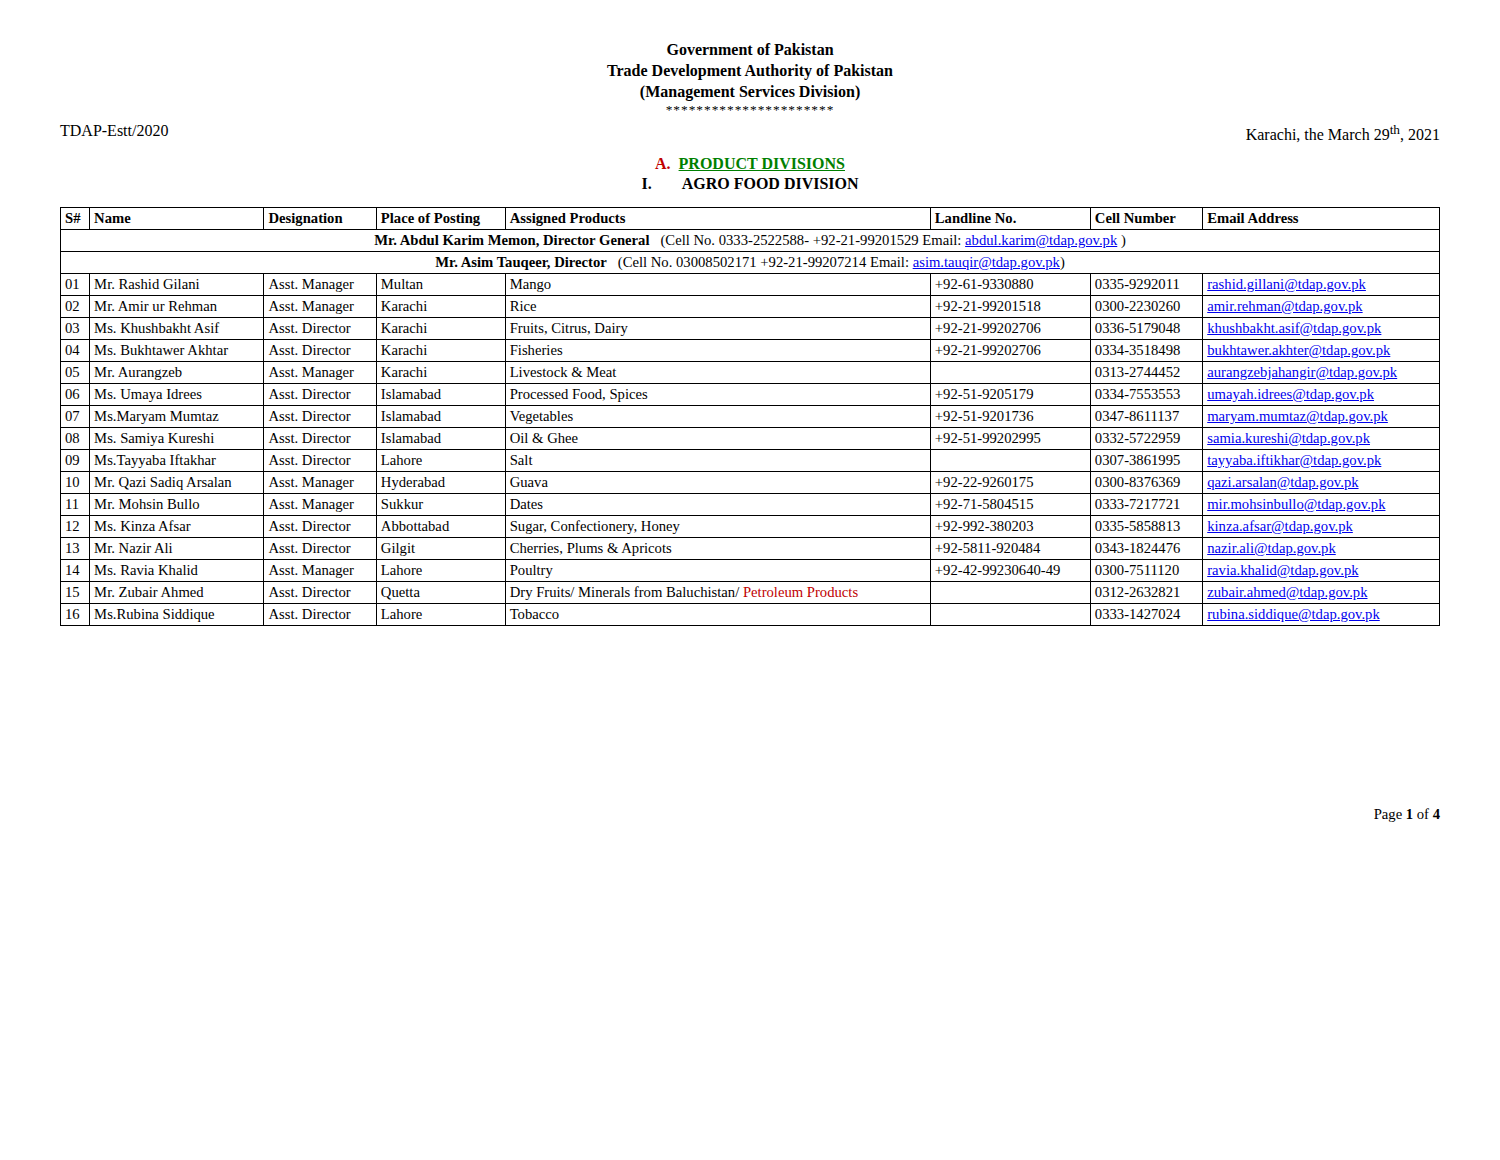Government of Pakistan
Trade Development Authority of Pakistan
(Management Services Division)
**********************
TDAP-Estt/2020 Karachi, the March 29th, 2021
A. PRODUCT DIVISIONS
I. AGRO FOOD DIVISION
| S# | Name | Designation | Place of Posting | Assigned Products | Landline No. | Cell Number | Email Address |
| --- | --- | --- | --- | --- | --- | --- | --- |
| Mr. Abdul Karim Memon, Director General (Cell No. 0333-2522588- +92-21-99201529 Email: abdul.karim@tdap.gov.pk ) |
| Mr. Asim Tauqeer, Director (Cell No. 03008502171 +92-21-99207214 Email: asim.tauqir@tdap.gov.pk ) |
| 01 | Mr. Rashid Gilani | Asst. Manager | Multan | Mango | +92-61-9330880 | 0335-9292011 | rashid.gillani@tdap.gov.pk |
| 02 | Mr. Amir ur Rehman | Asst. Manager | Karachi | Rice | +92-21-99201518 | 0300-2230260 | amir.rehman@tdap.gov.pk |
| 03 | Ms. Khushbakht Asif | Asst. Director | Karachi | Fruits, Citrus, Dairy | +92-21-99202706 | 0336-5179048 | khushbakht.asif@tdap.gov.pk |
| 04 | Ms. Bukhtawer Akhtar | Asst. Director | Karachi | Fisheries | +92-21-99202706 | 0334-3518498 | bukhtawer.akhter@tdap.gov.pk |
| 05 | Mr. Aurangzeb | Asst. Manager | Karachi | Livestock & Meat | | 0313-2744452 | aurangzebjahangir@tdap.gov.pk |
| 06 | Ms. Umaya Idrees | Asst. Director | Islamabad | Processed Food, Spices | +92-51-9205179 | 0334-7553553 | umayah.idrees@tdap.gov.pk |
| 07 | Ms.Maryam Mumtaz | Asst. Director | Islamabad | Vegetables | +92-51-9201736 | 0347-8611137 | maryam.mumtaz@tdap.gov.pk |
| 08 | Ms. Samiya Kureshi | Asst. Director | Islamabad | Oil & Ghee | +92-51-99202995 | 0332-5722959 | samia.kureshi@tdap.gov.pk |
| 09 | Ms.Tayyaba Iftakhar | Asst. Director | Lahore | Salt | | 0307-3861995 | tayyaba.iftikhar@tdap.gov.pk |
| 10 | Mr. Qazi Sadiq Arsalan | Asst. Manager | Hyderabad | Guava | +92-22-9260175 | 0300-8376369 | qazi.arsalan@tdap.gov.pk |
| 11 | Mr. Mohsin Bullo | Asst. Manager | Sukkur | Dates | +92-71-5804515 | 0333-7217721 | mir.mohsinbullo@tdap.gov.pk |
| 12 | Ms. Kinza Afsar | Asst. Director | Abbottabad | Sugar, Confectionery, Honey | +92-992-380203 | 0335-5858813 | kinza.afsar@tdap.gov.pk |
| 13 | Mr. Nazir Ali | Asst. Director | Gilgit | Cherries, Plums & Apricots | +92-5811-920484 | 0343-1824476 | nazir.ali@tdap.gov.pk |
| 14 | Ms. Ravia Khalid | Asst. Manager | Lahore | Poultry | +92-42-99230640-49 | 0300-7511120 | ravia.khalid@tdap.gov.pk |
| 15 | Mr. Zubair Ahmed | Asst. Director | Quetta | Dry Fruits/ Minerals from Baluchistan/ Petroleum Products | | 0312-2632821 | zubair.ahmed@tdap.gov.pk |
| 16 | Ms.Rubina Siddique | Asst. Director | Lahore | Tobacco | | 0333-1427024 | rubina.siddique@tdap.gov.pk |
Page 1 of 4